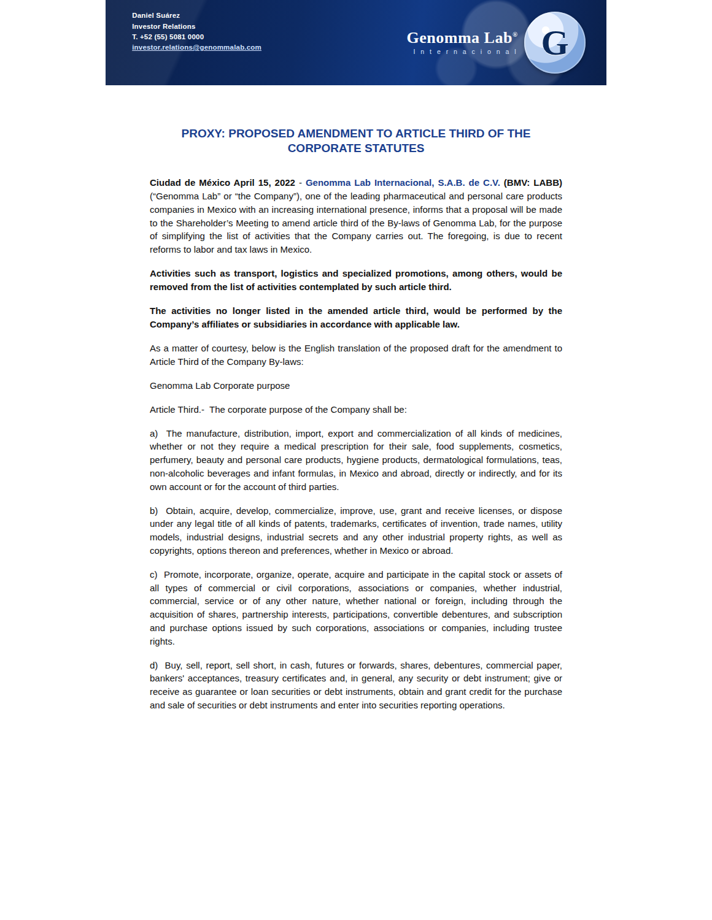Daniel Suárez
Investor Relations
T. +52 (55) 5081 0000
investor.relations@genommalab.com
Genomma Lab®
I n t e r n a c i o n a l
PROXY: PROPOSED AMENDMENT TO ARTICLE THIRD OF THE CORPORATE STATUTES
Ciudad de México April 15, 2022 - Genomma Lab Internacional, S.A.B. de C.V. (BMV: LABB) (“Genomma Lab” or “the Company”), one of the leading pharmaceutical and personal care products companies in Mexico with an increasing international presence, informs that a proposal will be made to the Shareholder’s Meeting to amend article third of the By-laws of Genomma Lab, for the purpose of simplifying the list of activities that the Company carries out. The foregoing, is due to recent reforms to labor and tax laws in Mexico.
Activities such as transport, logistics and specialized promotions, among others, would be removed from the list of activities contemplated by such article third.
The activities no longer listed in the amended article third, would be performed by the Company’s affiliates or subsidiaries in accordance with applicable law.
As a matter of courtesy, below is the English translation of the proposed draft for the amendment to Article Third of the Company By-laws:
Genomma Lab Corporate purpose
Article Third.- The corporate purpose of the Company shall be:
a) The manufacture, distribution, import, export and commercialization of all kinds of medicines, whether or not they require a medical prescription for their sale, food supplements, cosmetics, perfumery, beauty and personal care products, hygiene products, dermatological formulations, teas, non-alcoholic beverages and infant formulas, in Mexico and abroad, directly or indirectly, and for its own account or for the account of third parties.
b) Obtain, acquire, develop, commercialize, improve, use, grant and receive licenses, or dispose under any legal title of all kinds of patents, trademarks, certificates of invention, trade names, utility models, industrial designs, industrial secrets and any other industrial property rights, as well as copyrights, options thereon and preferences, whether in Mexico or abroad.
c) Promote, incorporate, organize, operate, acquire and participate in the capital stock or assets of all types of commercial or civil corporations, associations or companies, whether industrial, commercial, service or of any other nature, whether national or foreign, including through the acquisition of shares, partnership interests, participations, convertible debentures, and subscription and purchase options issued by such corporations, associations or companies, including trustee rights.
d) Buy, sell, report, sell short, in cash, futures or forwards, shares, debentures, commercial paper, bankers' acceptances, treasury certificates and, in general, any security or debt instrument; give or receive as guarantee or loan securities or debt instruments, obtain and grant credit for the purchase and sale of securities or debt instruments and enter into securities reporting operations.